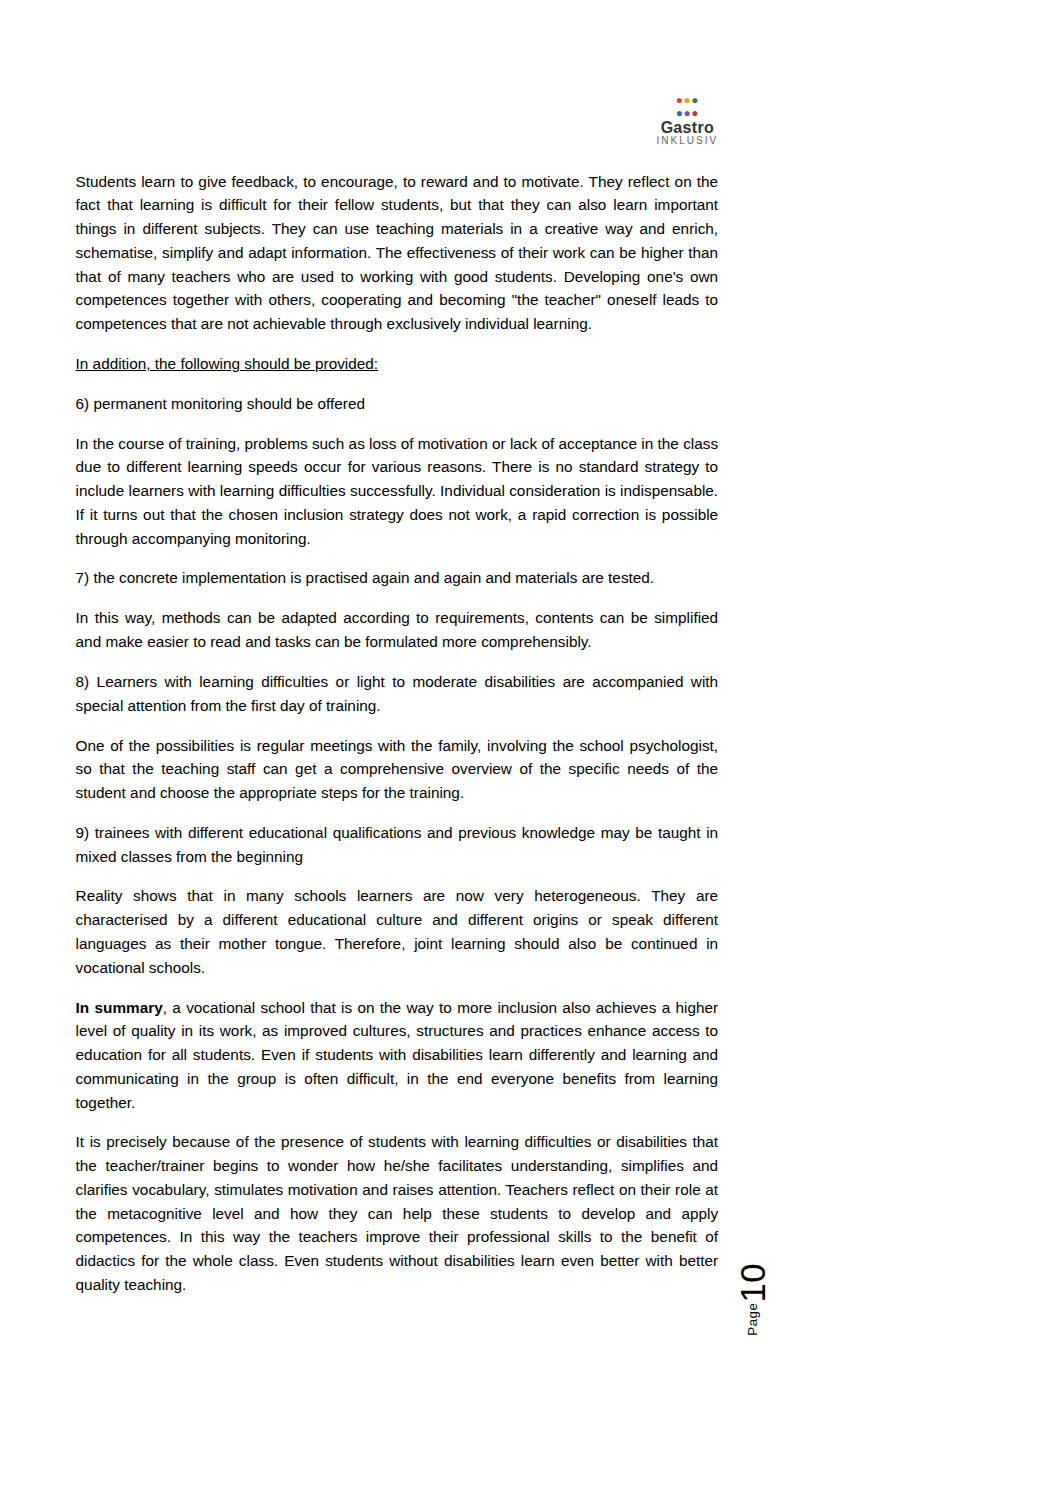●●●
●●●
Gastro
Inklusiv
Students learn to give feedback, to encourage, to reward and to motivate. They reflect on the fact that learning is difficult for their fellow students, but that they can also learn important things in different subjects. They can use teaching materials in a creative way and enrich, schematise, simplify and adapt information. The effectiveness of their work can be higher than that of many teachers who are used to working with good students. Developing one's own competences together with others, cooperating and becoming "the teacher" oneself leads to competences that are not achievable through exclusively individual learning.
In addition, the following should be provided:
6) permanent monitoring should be offered
In the course of training, problems such as loss of motivation or lack of acceptance in the class due to different learning speeds occur for various reasons. There is no standard strategy to include learners with learning difficulties successfully. Individual consideration is indispensable. If it turns out that the chosen inclusion strategy does not work, a rapid correction is possible through accompanying monitoring.
7) the concrete implementation is practised again and again and materials are tested.
In this way, methods can be adapted according to requirements, contents can be simplified and make easier to read and tasks can be formulated more comprehensibly.
8) Learners with learning difficulties or light to moderate disabilities are accompanied with special attention from the first day of training.
One of the possibilities is regular meetings with the family, involving the school psychologist, so that the teaching staff can get a comprehensive overview of the specific needs of the student and choose the appropriate steps for the training.
9) trainees with different educational qualifications and previous knowledge may be taught in mixed classes from the beginning
Reality shows that in many schools learners are now very heterogeneous. They are characterised by a different educational culture and different origins or speak different languages as their mother tongue. Therefore, joint learning should also be continued in vocational schools.
In summary, a vocational school that is on the way to more inclusion also achieves a higher level of quality in its work, as improved cultures, structures and practices enhance access to education for all students. Even if students with disabilities learn differently and learning and communicating in the group is often difficult, in the end everyone benefits from learning together.
It is precisely because of the presence of students with learning difficulties or disabilities that the teacher/trainer begins to wonder how he/she facilitates understanding, simplifies and clarifies vocabulary, stimulates motivation and raises attention. Teachers reflect on their role at the metacognitive level and how they can help these students to develop and apply competences. In this way the teachers improve their professional skills to the benefit of didactics for the whole class. Even students without disabilities learn even better with better quality teaching.
Page10